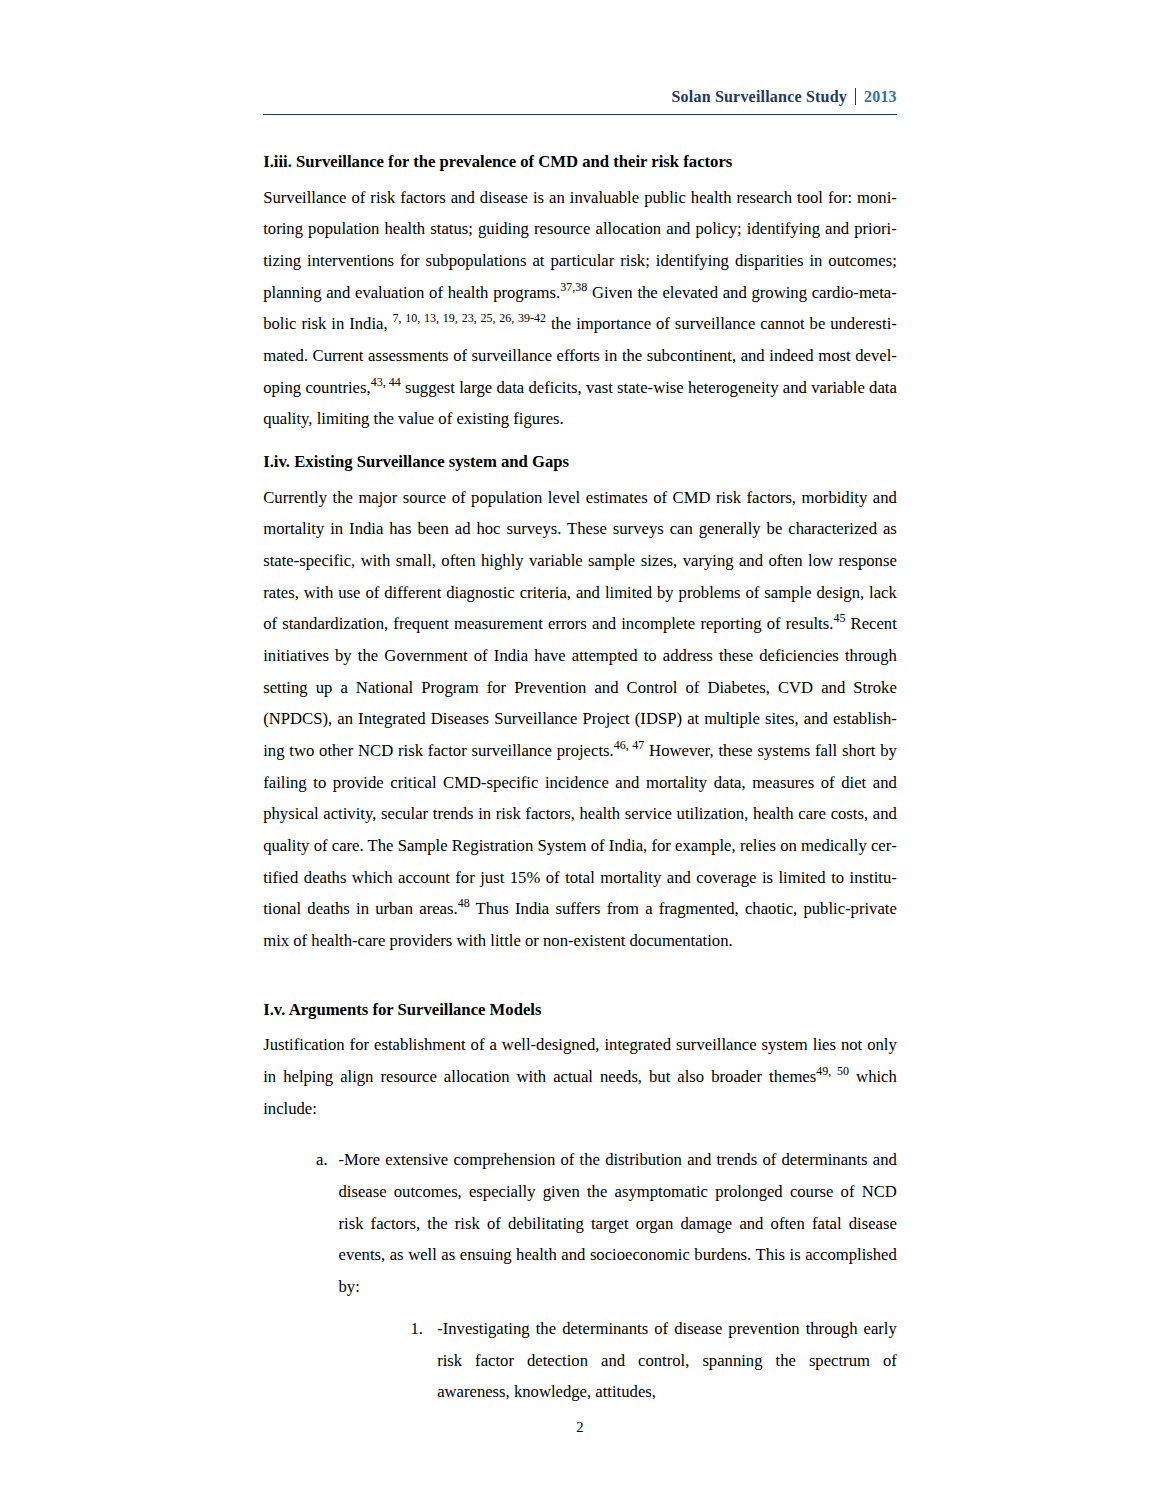Solan Surveillance Study 2013
I.iii. Surveillance for the prevalence of CMD and their risk factors
Surveillance of risk factors and disease is an invaluable public health research tool for: monitoring population health status; guiding resource allocation and policy; identifying and prioritizing interventions for subpopulations at particular risk; identifying disparities in outcomes; planning and evaluation of health programs.37,38 Given the elevated and growing cardio-metabolic risk in India, 7, 10, 13, 19, 23, 25, 26, 39-42 the importance of surveillance cannot be underestimated. Current assessments of surveillance efforts in the subcontinent, and indeed most developing countries,43, 44 suggest large data deficits, vast state-wise heterogeneity and variable data quality, limiting the value of existing figures.
I.iv. Existing Surveillance system and Gaps
Currently the major source of population level estimates of CMD risk factors, morbidity and mortality in India has been ad hoc surveys. These surveys can generally be characterized as state-specific, with small, often highly variable sample sizes, varying and often low response rates, with use of different diagnostic criteria, and limited by problems of sample design, lack of standardization, frequent measurement errors and incomplete reporting of results.45 Recent initiatives by the Government of India have attempted to address these deficiencies through setting up a National Program for Prevention and Control of Diabetes, CVD and Stroke (NPDCS), an Integrated Diseases Surveillance Project (IDSP) at multiple sites, and establishing two other NCD risk factor surveillance projects.46, 47 However, these systems fall short by failing to provide critical CMD-specific incidence and mortality data, measures of diet and physical activity, secular trends in risk factors, health service utilization, health care costs, and quality of care. The Sample Registration System of India, for example, relies on medically certified deaths which account for just 15% of total mortality and coverage is limited to institutional deaths in urban areas.48 Thus India suffers from a fragmented, chaotic, public-private mix of health-care providers with little or non-existent documentation.
I.v. Arguments for Surveillance Models
Justification for establishment of a well-designed, integrated surveillance system lies not only in helping align resource allocation with actual needs, but also broader themes49, 50 which include:
a.-More extensive comprehension of the distribution and trends of determinants and disease outcomes, especially given the asymptomatic prolonged course of NCD risk factors, the risk of debilitating target organ damage and often fatal disease events, as well as ensuing health and socioeconomic burdens. This is accomplished by:
1.-Investigating the determinants of disease prevention through early risk factor detection and control, spanning the spectrum of awareness, knowledge, attitudes,
2